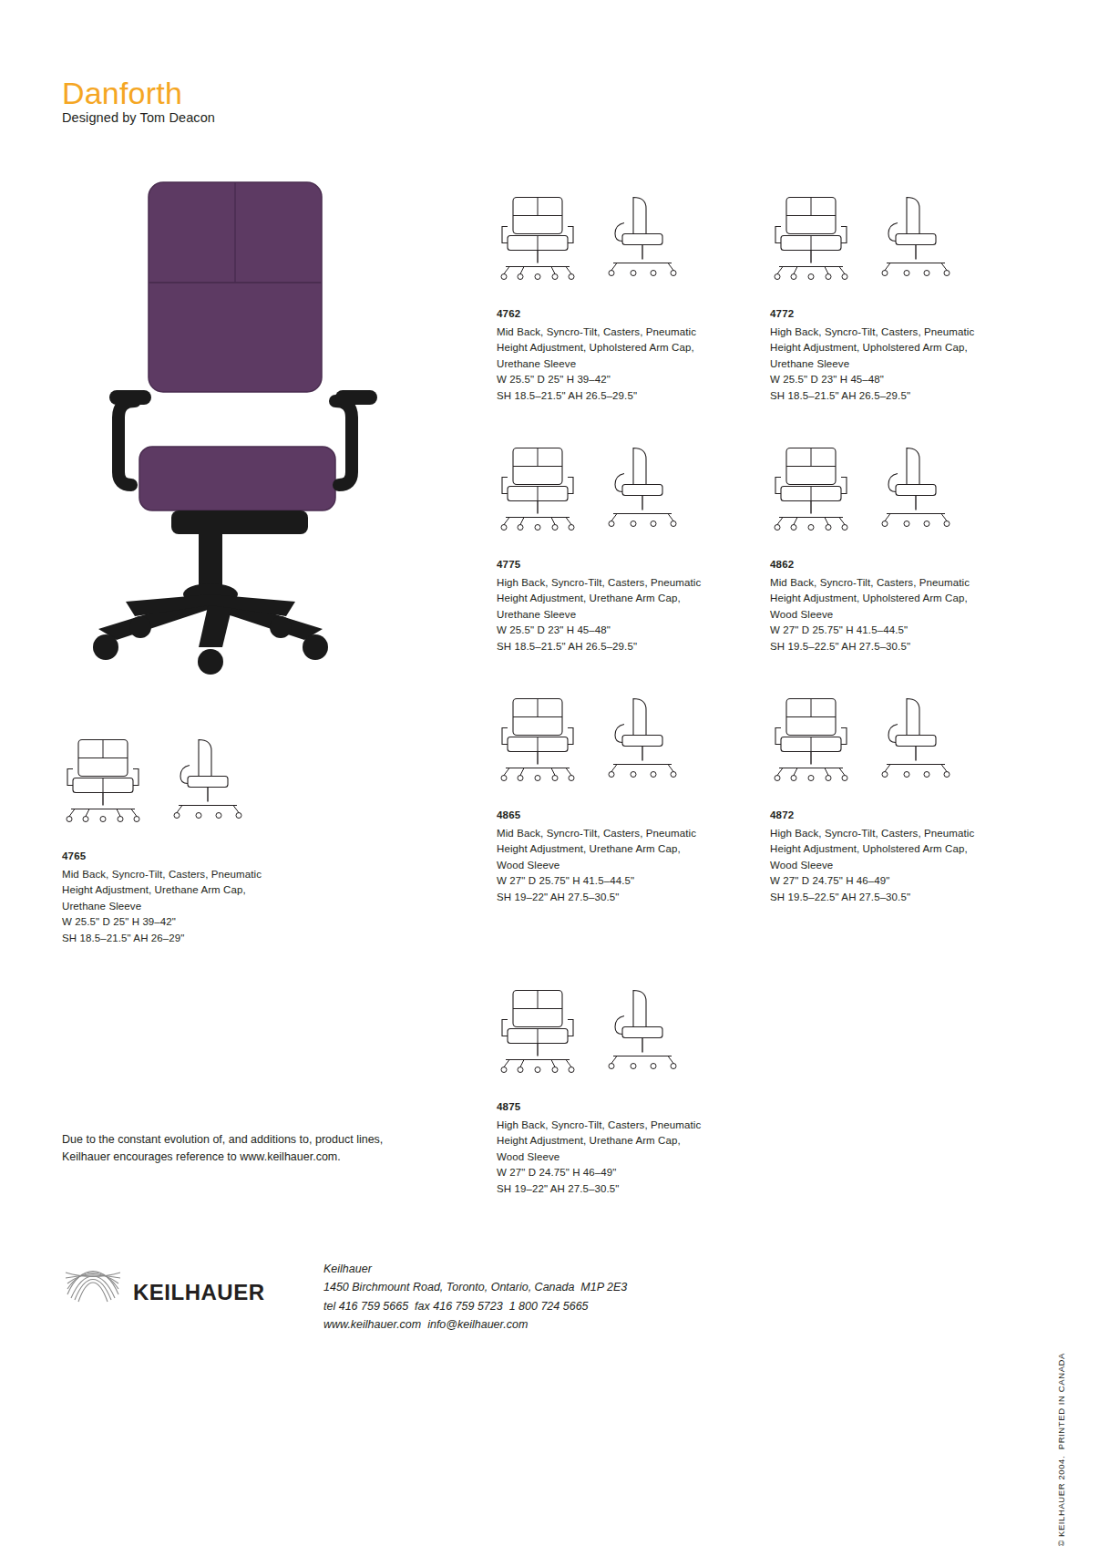Danforth
Designed by Tom Deacon
Danforth task chair, purple upholstery, black base
4765
Mid Back, Syncro-Tilt, Casters, Pneumatic
Height Adjustment, Urethane Arm Cap,
Urethane Sleeve
W 25.5" D 25" H 39–42"
SH 18.5–21.5" AH 26–29"
4762
Mid Back, Syncro-Tilt, Casters, Pneumatic
Height Adjustment, Upholstered Arm Cap,
Urethane Sleeve
W 25.5" D 25" H 39–42"
SH 18.5–21.5" AH 26.5–29.5"
4775
High Back, Syncro-Tilt, Casters, Pneumatic
Height Adjustment, Urethane Arm Cap,
Urethane Sleeve
W 25.5" D 23" H 45–48"
SH 18.5–21.5" AH 26.5–29.5"
4865
Mid Back, Syncro-Tilt, Casters, Pneumatic
Height Adjustment, Urethane Arm Cap,
Wood Sleeve
W 27" D 25.75" H 41.5–44.5"
SH 19–22" AH 27.5–30.5"
4875
High Back, Syncro-Tilt, Casters, Pneumatic
Height Adjustment, Urethane Arm Cap,
Wood Sleeve
W 27" D 24.75" H 46–49"
SH 19–22" AH 27.5–30.5"
4772
High Back, Syncro-Tilt, Casters, Pneumatic
Height Adjustment, Upholstered Arm Cap,
Urethane Sleeve
W 25.5" D 23" H 45–48"
SH 18.5–21.5" AH 26.5–29.5"
4862
Mid Back, Syncro-Tilt, Casters, Pneumatic
Height Adjustment, Upholstered Arm Cap,
Wood Sleeve
W 27" D 25.75" H 41.5–44.5"
SH 19.5–22.5" AH 27.5–30.5"
4872
High Back, Syncro-Tilt, Casters, Pneumatic
Height Adjustment, Upholstered Arm Cap,
Wood Sleeve
W 27" D 24.75" H 46–49"
SH 19.5–22.5" AH 27.5–30.5"
Due to the constant evolution of, and additions to, product lines,
Keilhauer encourages reference to www.keilhauer.com.
Keilhauer KEILHAUER
Keilhauer
1450 Birchmount Road, Toronto, Ontario, Canada M1P 2E3
tel 416 759 5665 fax 416 759 5723 1 800 724 5665
www.keilhauer.com info@keilhauer.com
© KEILHAUER 2004. PRINTED IN CANADA